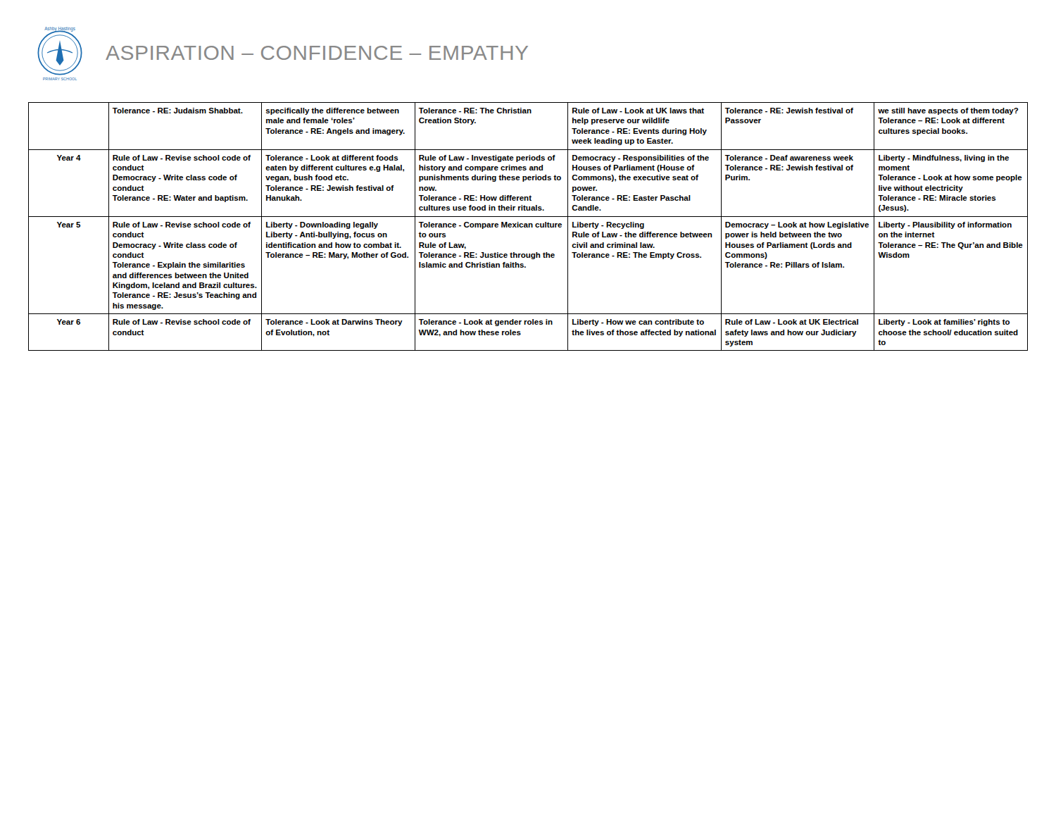Ashby Hastings PRIMARY SCHOOL
ASPIRATION – CONFIDENCE – EMPATHY
| | Tolerance - RE: Judaism Shabbat. | specifically the difference between male and female ‘roles’ Tolerance - RE: Angels and imagery. | Tolerance - RE: The Christian Creation Story. | Rule of Law - Look at UK laws that help preserve our wildlife Tolerance - RE: Events during Holy week leading up to Easter. | Tolerance - RE: Jewish festival of Passover | we still have aspects of them today? Tolerance – RE: Look at different cultures special books. |
| Year 4 | Rule of Law - Revise school code of conduct Democracy - Write class code of conduct Tolerance - RE: Water and baptism. | Tolerance - Look at different foods eaten by different cultures e.g Halal, vegan, bush food etc. Tolerance - RE: Jewish festival of Hanukah. | Rule of Law - Investigate periods of history and compare crimes and punishments during these periods to now. Tolerance - RE: How different cultures use food in their rituals. | Democracy - Responsibilities of the Houses of Parliament (House of Commons), the executive seat of power. Tolerance - RE: Easter Paschal Candle. | Tolerance - Deaf awareness week Tolerance - RE: Jewish festival of Purim. | Liberty - Mindfulness, living in the moment Tolerance - Look at how some people live without electricity Tolerance - RE: Miracle stories (Jesus). |
| Year 5 | Rule of Law - Revise school code of conduct Democracy - Write class code of conduct Tolerance - Explain the similarities and differences between the United Kingdom, Iceland and Brazil cultures. Tolerance - RE: Jesus’s Teaching and his message. | Liberty - Downloading legally Liberty - Anti-bullying, focus on identification and how to combat it. Tolerance – RE: Mary, Mother of God. | Tolerance - Compare Mexican culture to ours Rule of Law, Tolerance - RE: Justice through the Islamic and Christian faiths. | Liberty - Recycling Rule of Law - the difference between civil and criminal law. Tolerance - RE: The Empty Cross. | Democracy – Look at how Legislative power is held between the two Houses of Parliament (Lords and Commons) Tolerance - Re: Pillars of Islam. | Liberty - Plausibility of information on the internet Tolerance – RE: The Qur’an and Bible Wisdom |
| Year 6 | Rule of Law - Revise school code of conduct | Tolerance - Look at Darwins Theory of Evolution, not | Tolerance - Look at gender roles in WW2, and how these roles | Liberty - How we can contribute to the lives of those affected by national | Rule of Law - Look at UK Electrical safety laws and how our Judiciary system | Liberty - Look at families’ rights to choose the school/ education suited to |